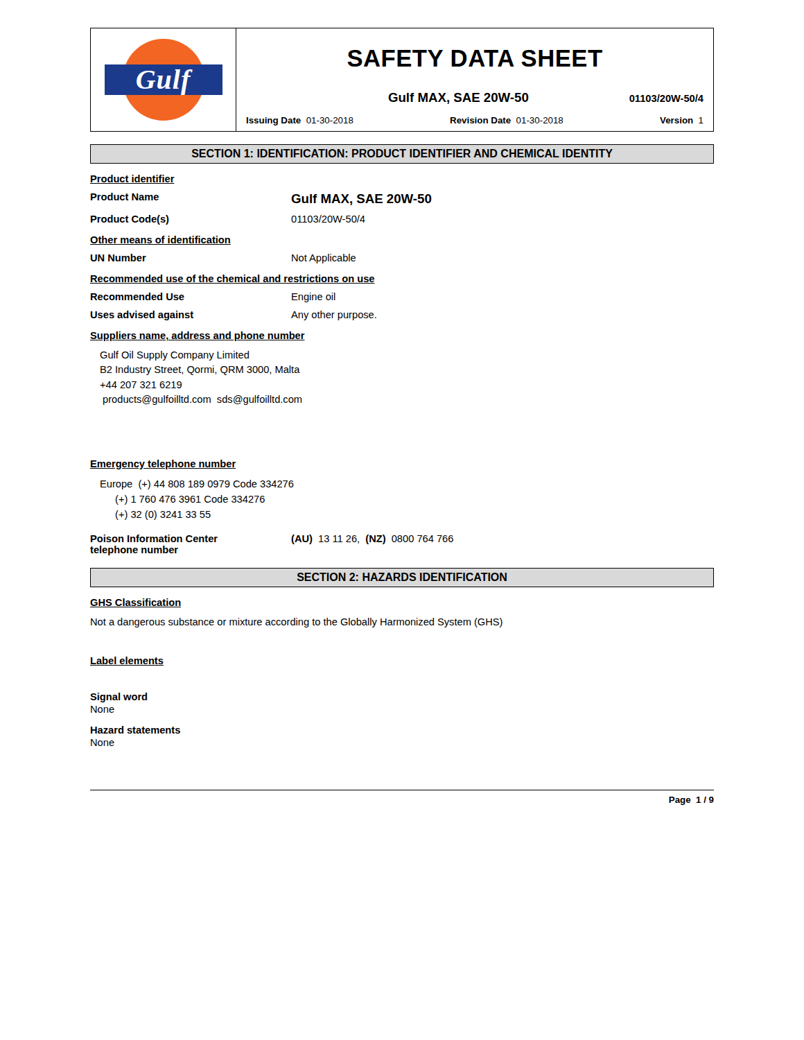Gulf
SAFETY DATA SHEET
Gulf MAX, SAE 20W-50
01103/20W-50/4
Issuing Date 01-30-2018
Revision Date 01-30-2018
Version 1
SECTION 1: IDENTIFICATION: PRODUCT IDENTIFIER AND CHEMICAL IDENTITY
Product identifier
Product Name
Gulf MAX, SAE 20W-50
Product Code(s)
01103/20W-50/4
Other means of identification
UN Number
Not Applicable
Recommended use of the chemical and restrictions on use
Recommended Use
Engine oil
Uses advised against
Any other purpose.
Suppliers name, address and phone number
Gulf Oil Supply Company Limited
B2 Industry Street, Qormi, QRM 3000, Malta
+44 207 321 6219
products@gulfoilltd.com sds@gulfoilltd.com
Emergency telephone number
Europe (+) 44 808 189 0979 Code 334276
(+) 1 760 476 3961 Code 334276
(+) 32 (0) 3241 33 55
Poison Information Center
telephone number
(AU) 13 11 26, (NZ) 0800 764 766
SECTION 2: HAZARDS IDENTIFICATION
GHS Classification
Not a dangerous substance or mixture according to the Globally Harmonized System (GHS)
Label elements
Signal word
None
Hazard statements
None
Page 1 / 9